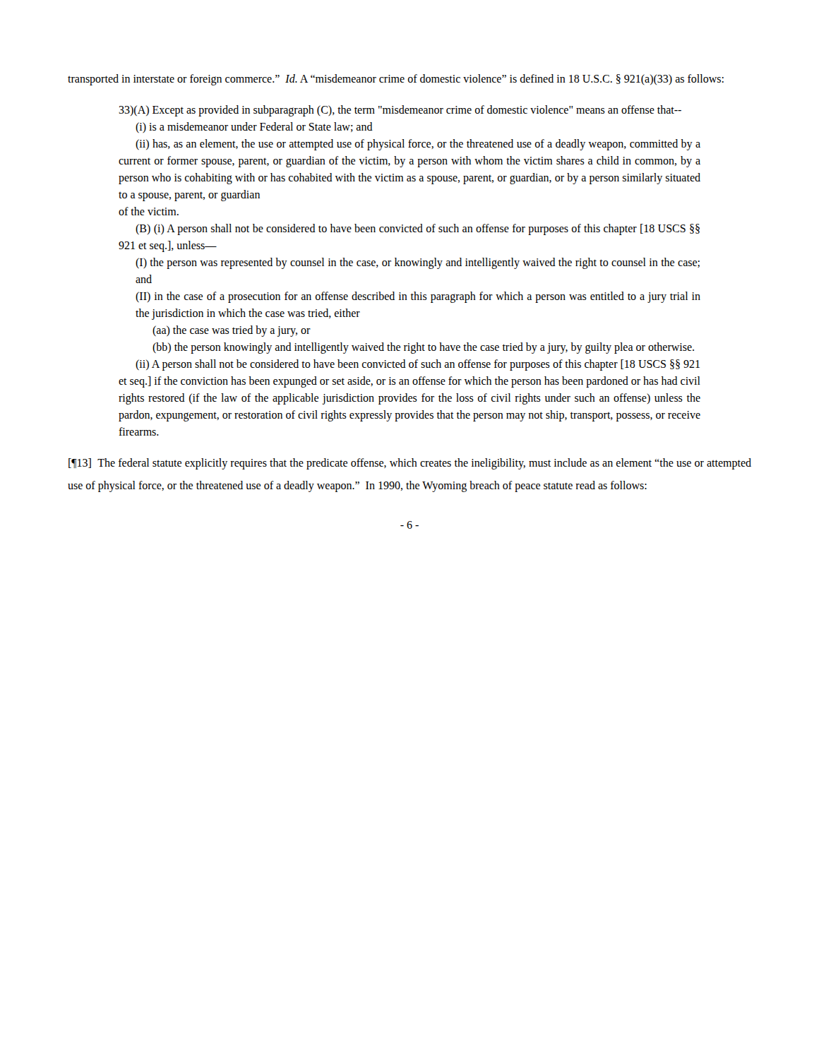transported in interstate or foreign commerce.” Id. A “misdemeanor crime of domestic violence” is defined in 18 U.S.C. § 921(a)(33) as follows:
33)(A) Except as provided in subparagraph (C), the term "misdemeanor crime of domestic violence" means an offense that--
(i) is a misdemeanor under Federal or State law; and
(ii) has, as an element, the use or attempted use of physical force, or the threatened use of a deadly weapon, committed by a current or former spouse, parent, or guardian of the victim, by a person with whom the victim shares a child in common, by a person who is cohabiting with or has cohabited with the victim as a spouse, parent, or guardian, or by a person similarly situated to a spouse, parent, or guardian
of the victim.
(B) (i) A person shall not be considered to have been convicted of such an offense for purposes of this chapter [18 USCS §§ 921 et seq.], unless—
(I) the person was represented by counsel in the case, or knowingly and intelligently waived the right to counsel in the case; and
(II) in the case of a prosecution for an offense described in this paragraph for which a person was entitled to a jury trial in the jurisdiction in which the case was tried, either
(aa) the case was tried by a jury, or
(bb) the person knowingly and intelligently waived the right to have the case tried by a jury, by guilty plea or otherwise.
(ii) A person shall not be considered to have been convicted of such an offense for purposes of this chapter [18 USCS §§ 921 et seq.] if the conviction has been expunged or set aside, or is an offense for which the person has been pardoned or has had civil rights restored (if the law of the applicable jurisdiction provides for the loss of civil rights under such an offense) unless the pardon, expungement, or restoration of civil rights expressly provides that the person may not ship, transport, possess, or receive firearms.
[¶13] The federal statute explicitly requires that the predicate offense, which creates the ineligibility, must include as an element “the use or attempted use of physical force, or the threatened use of a deadly weapon.” In 1990, the Wyoming breach of peace statute read as follows:
- 6 -